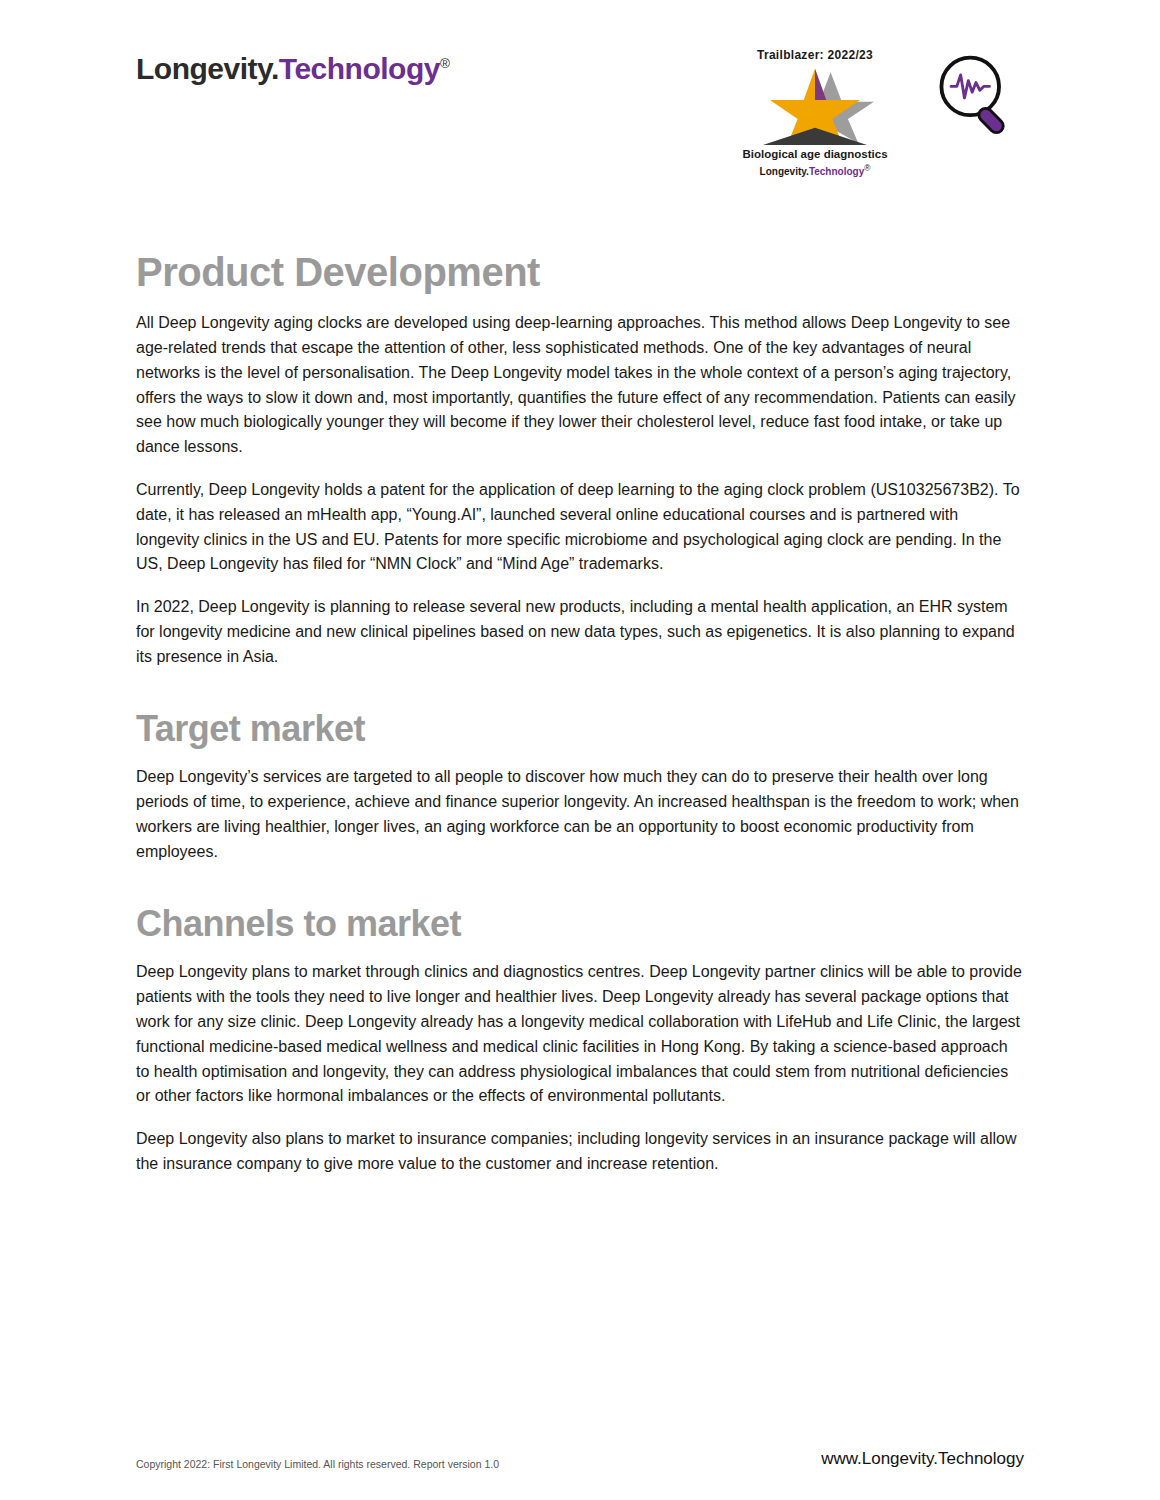Longevity. Technology®
Trailblazer: 2022/23
Biological age diagnostics
Longevity. Technology®
Product Development
All Deep Longevity aging clocks are developed using deep-learning approaches. This method allows Deep Longevity to see age-related trends that escape the attention of other, less sophisticated methods. One of the key advantages of neural networks is the level of personalisation. The Deep Longevity model takes in the whole context of a person’s aging trajectory, offers the ways to slow it down and, most importantly, quantifies the future effect of any recommendation. Patients can easily see how much biologically younger they will become if they lower their cholesterol level, reduce fast food intake, or take up dance lessons.
Currently, Deep Longevity holds a patent for the application of deep learning to the aging clock problem (US10325673B2). To date, it has released an mHealth app, “Young.AI”, launched several online educational courses and is partnered with longevity clinics in the US and EU. Patents for more specific microbiome and psychological aging clock are pending. In the US, Deep Longevity has filed for “NMN Clock” and “Mind Age” trademarks.
In 2022, Deep Longevity is planning to release several new products, including a mental health application, an EHR system for longevity medicine and new clinical pipelines based on new data types, such as epigenetics. It is also planning to expand its presence in Asia.
Target market
Deep Longevity’s services are targeted to all people to discover how much they can do to preserve their health over long periods of time, to experience, achieve and finance superior longevity. An increased healthspan is the freedom to work; when workers are living healthier, longer lives, an aging workforce can be an opportunity to boost economic productivity from employees.
Channels to market
Deep Longevity plans to market through clinics and diagnostics centres. Deep Longevity partner clinics will be able to provide patients with the tools they need to live longer and healthier lives. Deep Longevity already has several package options that work for any size clinic. Deep Longevity already has a longevity medical collaboration with LifeHub and Life Clinic, the largest functional medicine-based medical wellness and medical clinic facilities in Hong Kong. By taking a science-based approach to health optimisation and longevity, they can address physiological imbalances that could stem from nutritional deficiencies or other factors like hormonal imbalances or the effects of environmental pollutants.
Deep Longevity also plans to market to insurance companies; including longevity services in an insurance package will allow the insurance company to give more value to the customer and increase retention.
Copyright 2022: First Longevity Limited. All rights reserved. Report version 1.0
www.Longevity.Technology